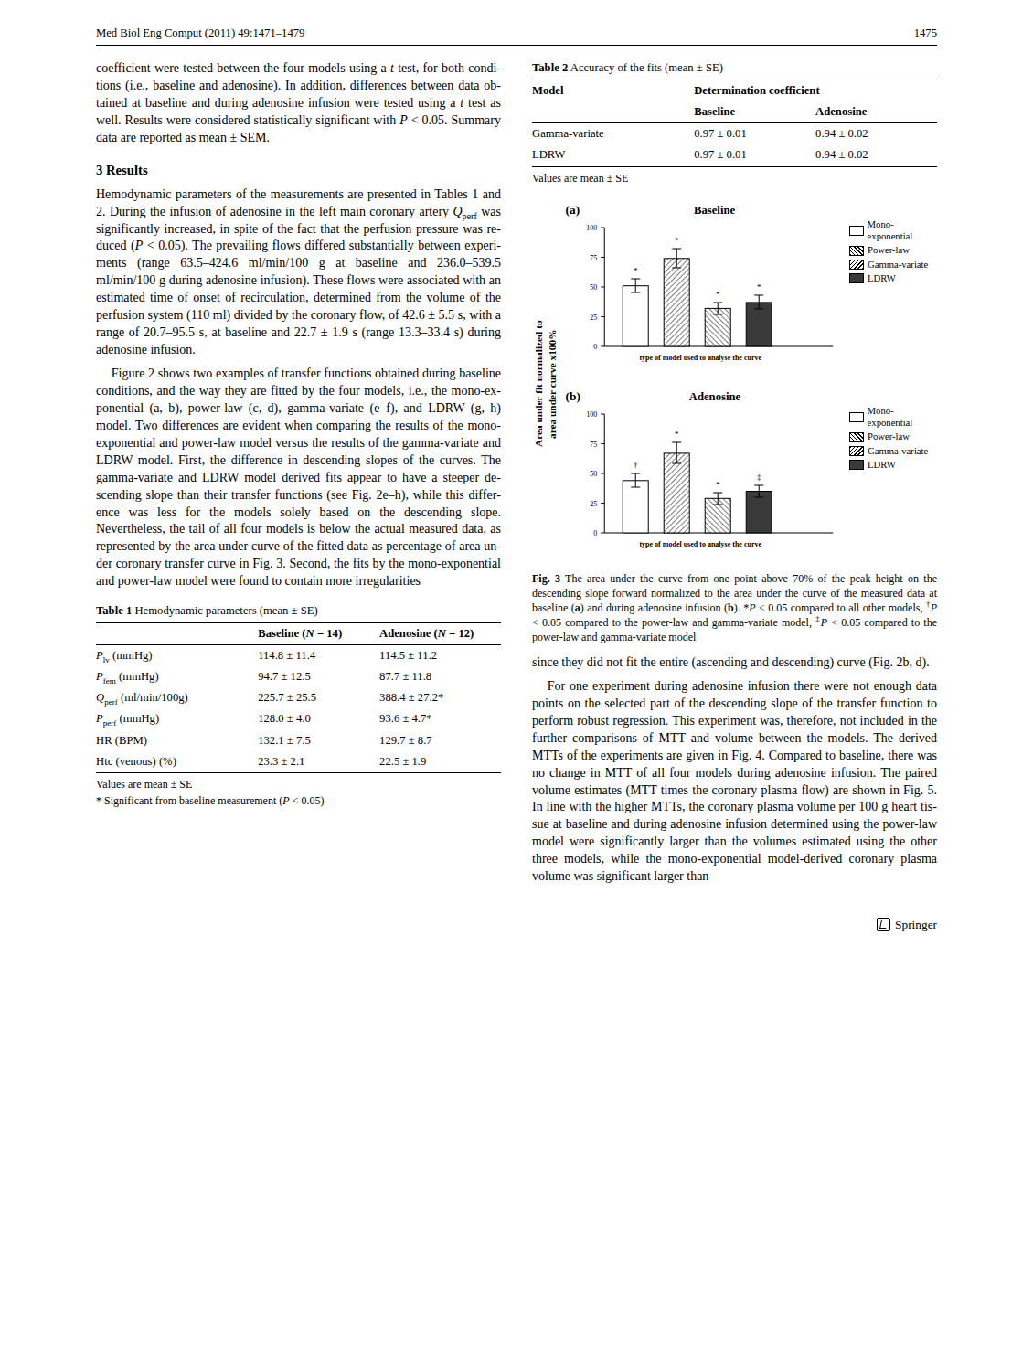Med Biol Eng Comput (2011) 49:1471–1479
1475
coefficient were tested between the four models using a t test, for both conditions (i.e., baseline and adenosine). In addition, differences between data obtained at baseline and during adenosine infusion were tested using a t test as well. Results were considered statistically significant with P < 0.05. Summary data are reported as mean ± SEM.
3 Results
Hemodynamic parameters of the measurements are presented in Tables 1 and 2. During the infusion of adenosine in the left main coronary artery Qperf was significantly increased, in spite of the fact that the perfusion pressure was reduced (P < 0.05). The prevailing flows differed substantially between experiments (range 63.5–424.6 ml/min/100 g at baseline and 236.0–539.5 ml/min/100 g during adenosine infusion). These flows were associated with an estimated time of onset of recirculation, determined from the volume of the perfusion system (110 ml) divided by the coronary flow, of 42.6 ± 5.5 s, with a range of 20.7–95.5 s, at baseline and 22.7 ± 1.9 s (range 13.3–33.4 s) during adenosine infusion.
Figure 2 shows two examples of transfer functions obtained during baseline conditions, and the way they are fitted by the four models, i.e., the mono-exponential (a, b), power-law (c, d), gamma-variate (e–f), and LDRW (g, h) model. Two differences are evident when comparing the results of the mono-exponential and power-law model versus the results of the gamma-variate and LDRW model. First, the difference in descending slopes of the curves. The gamma-variate and LDRW model derived fits appear to have a steeper descending slope than their transfer functions (see Fig. 2e–h), while this difference was less for the models solely based on the descending slope. Nevertheless, the tail of all four models is below the actual measured data, as represented by the area under curve of the fitted data as percentage of area under coronary transfer curve in Fig. 3. Second, the fits by the mono-exponential and power-law model were found to contain more irregularities
Table 1 Hemodynamic parameters (mean ± SE)
| | Baseline ( N = 14) | Adenosine ( N = 12) |
| --- | --- | --- |
| P lv (mmHg) | 114.8 ± 11.4 | 114.5 ± 11.2 |
| P fem (mmHg) | 94.7 ± 12.5 | 87.7 ± 11.8 |
| Q perf (ml/min/100g) | 225.7 ± 25.5 | 388.4 ± 27.2* |
| P perf (mmHg) | 128.0 ± 4.0 | 93.6 ± 4.7* |
| HR (BPM) | 132.1 ± 7.5 | 129.7 ± 8.7 |
| Htc (venous) (%) | 23.3 ± 2.1 | 22.5 ± 1.9 |
Values are mean ± SE
* Significant from baseline measurement (P < 0.05)
Table 2 Accuracy of the fits (mean ± SE)
| Model | Determination coefficient |
| --- | --- |
| | Baseline | Adenosine |
| Gamma-variate | 0.97 ± 0.01 | 0.94 ± 0.02 |
| LDRW | 0.97 ± 0.01 | 0.94 ± 0.02 |
Values are mean ± SE
Area under fit normalized to
area under curve x100%
(a) Baseline
0 25 50 75 100 * * * * type of model used to analyse the curve
Mono-exponential
Power-law
Gamma-variate
LDRW
(b) Adenosine
0 25 50 75 100 † * * ‡ type of model used to analyse the curve
Mono-exponential
Power-law
Gamma-variate
LDRW
Fig. 3 The area under the curve from one point above 70% of the peak height on the descending slope forward normalized to the area under the curve of the measured data at baseline (a) and during adenosine infusion (b). *P < 0.05 compared to all other models, †P < 0.05 compared to the power-law and gamma-variate model, ‡P < 0.05 compared to the power-law and gamma-variate model
since they did not fit the entire (ascending and descending) curve (Fig. 2b, d).
For one experiment during adenosine infusion there were not enough data points on the selected part of the descending slope of the transfer function to perform robust regression. This experiment was, therefore, not included in the further comparisons of MTT and volume between the models. The derived MTTs of the experiments are given in Fig. 4. Compared to baseline, there was no change in MTT of all four models during adenosine infusion. The paired volume estimates (MTT times the coronary plasma flow) are shown in Fig. 5. In line with the higher MTTs, the coronary plasma volume per 100 g heart tissue at baseline and during adenosine infusion determined using the power-law model were significantly larger than the volumes estimated using the other three models, while the mono-exponential model-derived coronary plasma volume was significant larger than
Springer